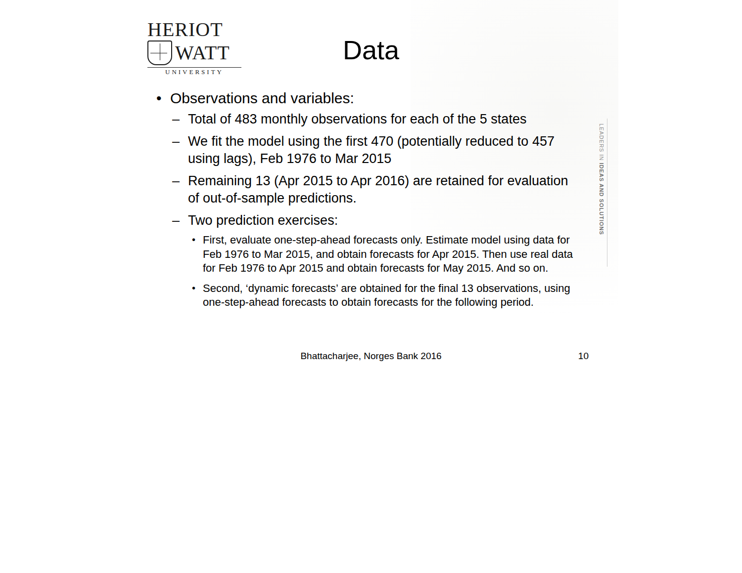LEADERS IN IDEAS AND SOLUTIONS
HERIOT
WATT
UNIVERSITY
Data
Observations and variables:
Total of 483 monthly observations for each of the 5 states
We fit the model using the first 470 (potentially reduced to 457 using lags), Feb 1976 to Mar 2015
Remaining 13 (Apr 2015 to Apr 2016) are retained for evaluation of out-of-sample predictions.
Two prediction exercises:
First, evaluate one-step-ahead forecasts only. Estimate model using data for Feb 1976 to Mar 2015, and obtain forecasts for Apr 2015. Then use real data for Feb 1976 to Apr 2015 and obtain forecasts for May 2015. And so on.
Second, ‘dynamic forecasts’ are obtained for the final 13 observations, using one-step-ahead forecasts to obtain forecasts for the following period.
Bhattacharjee, Norges Bank 2016
10